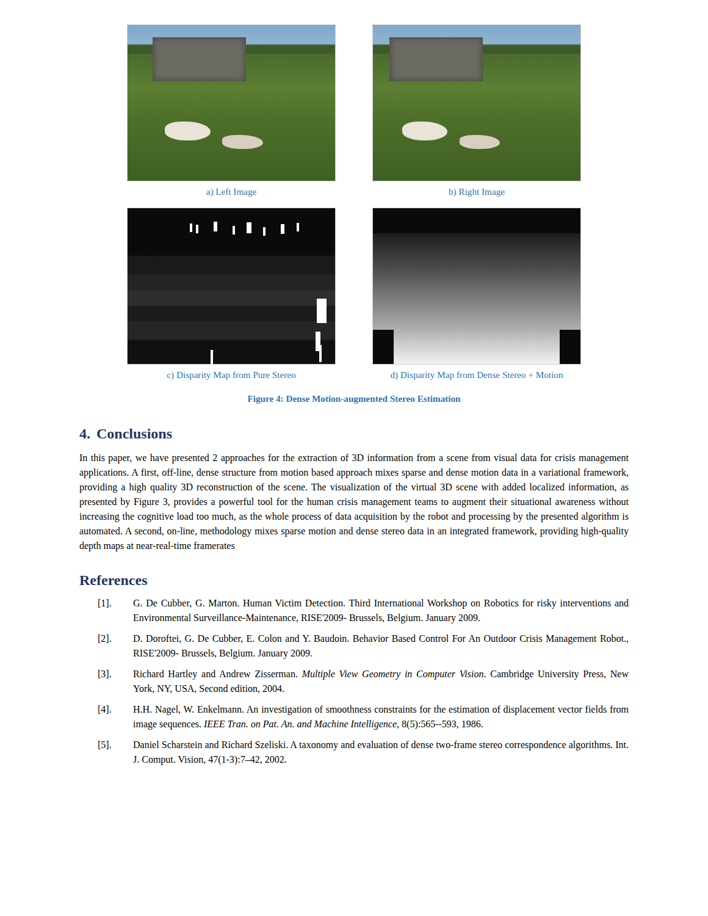a) Left Image
b) Right Image
c) Disparity Map from Pure Stereo
d) Disparity Map from Dense Stereo + Motion
Figure 4: Dense Motion-augmented Stereo Estimation
4. Conclusions
In this paper, we have presented 2 approaches for the extraction of 3D information from a scene from visual data for crisis management applications. A first, off-line, dense structure from motion based approach mixes sparse and dense motion data in a variational framework, providing a high quality 3D reconstruction of the scene. The visualization of the virtual 3D scene with added localized information, as presented by Figure 3, provides a powerful tool for the human crisis management teams to augment their situational awareness without increasing the cognitive load too much, as the whole process of data acquisition by the robot and processing by the presented algorithm is automated. A second, on-line, methodology mixes sparse motion and dense stereo data in an integrated framework, providing high-quality depth maps at near-real-time framerates
References
[1]. G. De Cubber, G. Marton. Human Victim Detection. Third International Workshop on Robotics for risky interventions and Environmental Surveillance-Maintenance, RISE'2009- Brussels, Belgium. January 2009.
[2]. D. Doroftei, G. De Cubber, E. Colon and Y. Baudoin. Behavior Based Control For An Outdoor Crisis Management Robot., RISE'2009- Brussels, Belgium. January 2009.
[3]. Richard Hartley and Andrew Zisserman. Multiple View Geometry in Computer Vision. Cambridge University Press, New York, NY, USA, Second edition, 2004.
[4]. H.H. Nagel, W. Enkelmann. An investigation of smoothness constraints for the estimation of displacement vector fields from image sequences. IEEE Tran. on Pat. An. and Machine Intelligence, 8(5):565--593, 1986.
[5]. Daniel Scharstein and Richard Szeliski. A taxonomy and evaluation of dense two-frame stereo correspondence algorithms. Int. J. Comput. Vision, 47(1-3):7–42, 2002.